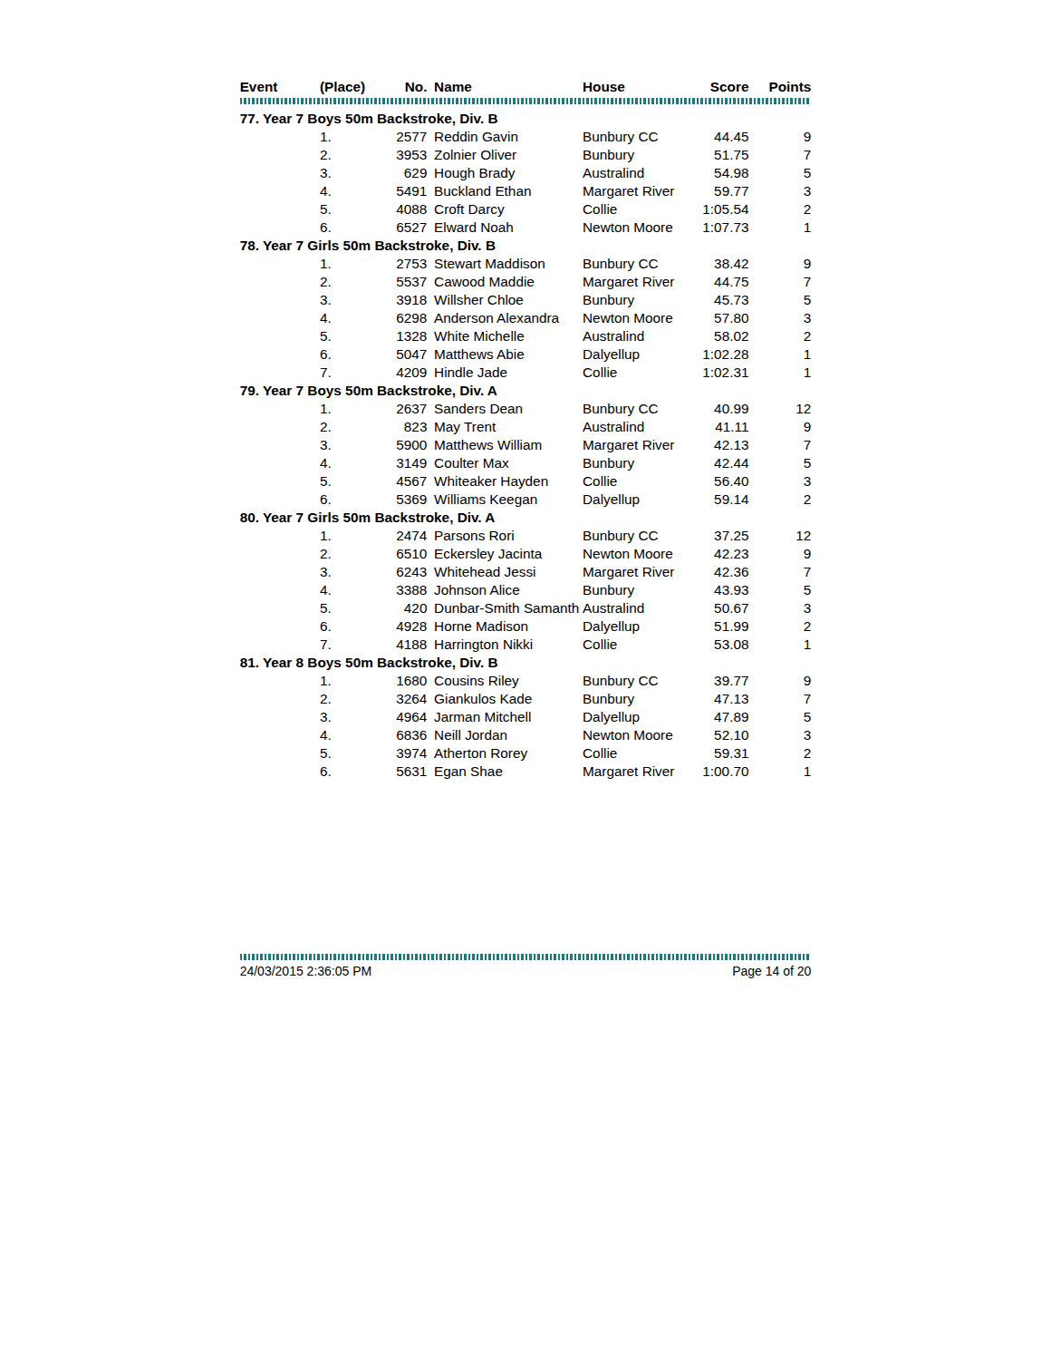| Event | (Place) | No. | Name | House | Score | Points |
| 77. Year 7 Boys 50m Backstroke, Div. B |
| | 1. | 2577 | Reddin Gavin | Bunbury CC | 44.45 | 9 |
| | 2. | 3953 | Zolnier Oliver | Bunbury | 51.75 | 7 |
| | 3. | 629 | Hough Brady | Australind | 54.98 | 5 |
| | 4. | 5491 | Buckland Ethan | Margaret River | 59.77 | 3 |
| | 5. | 4088 | Croft Darcy | Collie | 1:05.54 | 2 |
| | 6. | 6527 | Elward Noah | Newton Moore | 1:07.73 | 1 |
| 78. Year 7 Girls 50m Backstroke, Div. B |
| | 1. | 2753 | Stewart Maddison | Bunbury CC | 38.42 | 9 |
| | 2. | 5537 | Cawood Maddie | Margaret River | 44.75 | 7 |
| | 3. | 3918 | Willsher Chloe | Bunbury | 45.73 | 5 |
| | 4. | 6298 | Anderson Alexandra | Newton Moore | 57.80 | 3 |
| | 5. | 1328 | White Michelle | Australind | 58.02 | 2 |
| | 6. | 5047 | Matthews Abie | Dalyellup | 1:02.28 | 1 |
| | 7. | 4209 | Hindle Jade | Collie | 1:02.31 | 1 |
| 79. Year 7 Boys 50m Backstroke, Div. A |
| | 1. | 2637 | Sanders Dean | Bunbury CC | 40.99 | 12 |
| | 2. | 823 | May Trent | Australind | 41.11 | 9 |
| | 3. | 5900 | Matthews William | Margaret River | 42.13 | 7 |
| | 4. | 3149 | Coulter Max | Bunbury | 42.44 | 5 |
| | 5. | 4567 | Whiteaker Hayden | Collie | 56.40 | 3 |
| | 6. | 5369 | Williams Keegan | Dalyellup | 59.14 | 2 |
| 80. Year 7 Girls 50m Backstroke, Div. A |
| | 1. | 2474 | Parsons Rori | Bunbury CC | 37.25 | 12 |
| | 2. | 6510 | Eckersley Jacinta | Newton Moore | 42.23 | 9 |
| | 3. | 6243 | Whitehead Jessi | Margaret River | 42.36 | 7 |
| | 4. | 3388 | Johnson Alice | Bunbury | 43.93 | 5 |
| | 5. | 420 | Dunbar-Smith Samanth | Australind | 50.67 | 3 |
| | 6. | 4928 | Horne Madison | Dalyellup | 51.99 | 2 |
| | 7. | 4188 | Harrington Nikki | Collie | 53.08 | 1 |
| 81. Year 8 Boys 50m Backstroke, Div. B |
| | 1. | 1680 | Cousins Riley | Bunbury CC | 39.77 | 9 |
| | 2. | 3264 | Giankulos Kade | Bunbury | 47.13 | 7 |
| | 3. | 4964 | Jarman Mitchell | Dalyellup | 47.89 | 5 |
| | 4. | 6836 | Neill Jordan | Newton Moore | 52.10 | 3 |
| | 5. | 3974 | Atherton Rorey | Collie | 59.31 | 2 |
| | 6. | 5631 | Egan Shae | Margaret River | 1:00.70 | 1 |
24/03/2015 2:36:05 PM Page 14 of 20